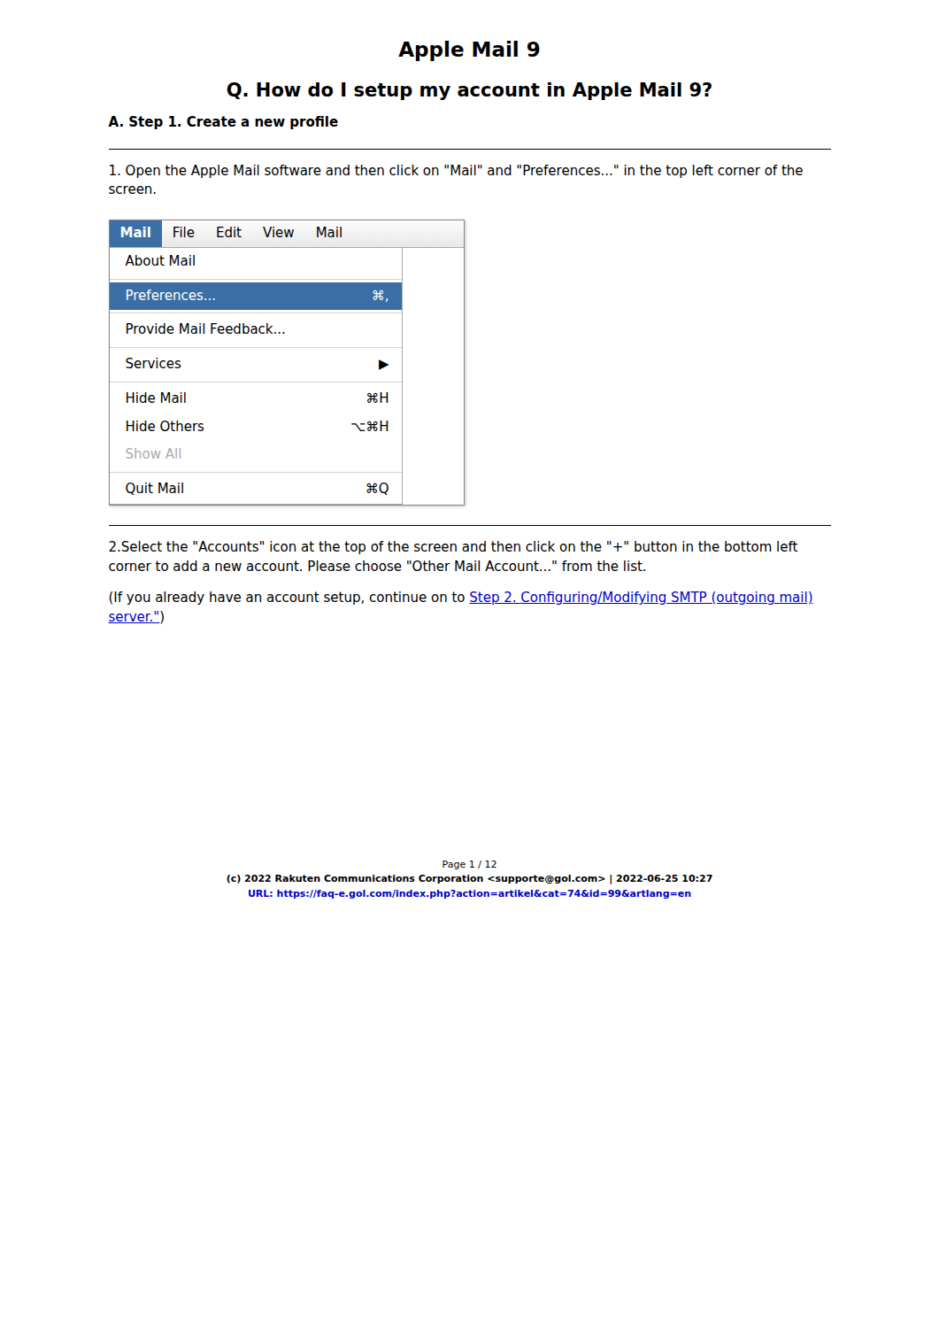Apple Mail 9
Q. How do I setup my account in Apple Mail 9?
A. Step 1. Create a new profile
1. Open the Apple Mail software and then click on "Mail" and "Preferences..." in the top left corner of the screen.
Mail File Edit View Mail
About Mail
Preferences... ⌘,
Provide Mail Feedback...
Services ▶
Hide Mail ⌘H
Hide Others ⌥⌘H
Show All
Quit Mail ⌘Q
2.Select the "Accounts" icon at the top of the screen and then click on the "+" button in the bottom left corner to add a new account. Please choose "Other Mail Account..." from the list.
(If you already have an account setup, continue on to Step 2. Configuring/Modifying SMTP (outgoing mail) server.")
Page 1 / 12
(c) 2022 Rakuten Communications Corporation <supporte@gol.com> | 2022-06-25 10:27
URL: https://faq-e.gol.com/index.php?action=artikel&cat=74&id=99&artlang=en